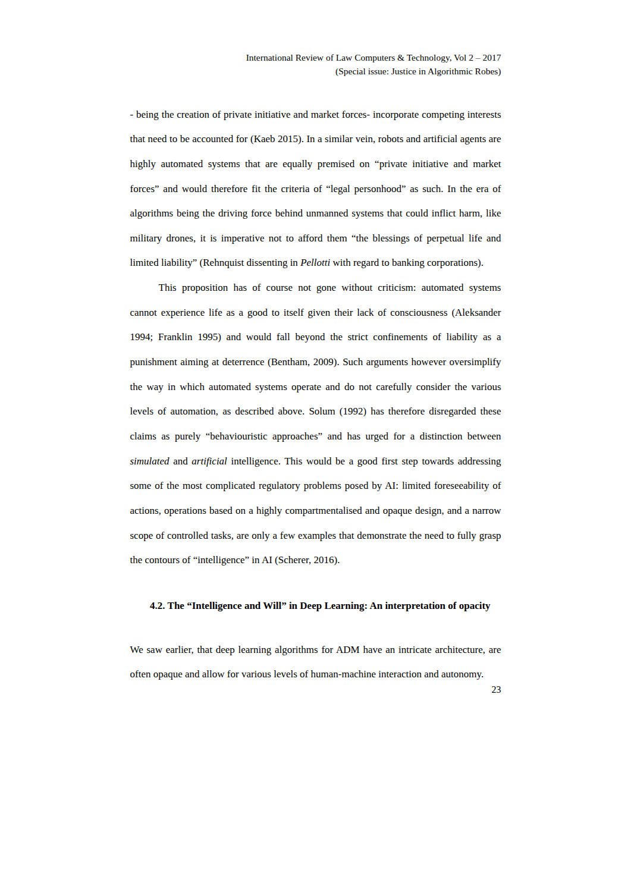International Review of Law Computers & Technology, Vol 2 – 2017
(Special issue: Justice in Algorithmic Robes)
- being the creation of private initiative and market forces- incorporate competing interests that need to be accounted for (Kaeb 2015). In a similar vein, robots and artificial agents are highly automated systems that are equally premised on “private initiative and market forces” and would therefore fit the criteria of “legal personhood” as such. In the era of algorithms being the driving force behind unmanned systems that could inflict harm, like military drones, it is imperative not to afford them “the blessings of perpetual life and limited liability” (Rehnquist dissenting in Pellotti with regard to banking corporations).
This proposition has of course not gone without criticism: automated systems cannot experience life as a good to itself given their lack of consciousness (Aleksander 1994; Franklin 1995) and would fall beyond the strict confinements of liability as a punishment aiming at deterrence (Bentham, 2009). Such arguments however oversimplify the way in which automated systems operate and do not carefully consider the various levels of automation, as described above. Solum (1992) has therefore disregarded these claims as purely “behaviouristic approaches” and has urged for a distinction between simulated and artificial intelligence. This would be a good first step towards addressing some of the most complicated regulatory problems posed by AI: limited foreseeability of actions, operations based on a highly compartmentalised and opaque design, and a narrow scope of controlled tasks, are only a few examples that demonstrate the need to fully grasp the contours of “intelligence” in AI (Scherer, 2016).
4.2. The “Intelligence and Will” in Deep Learning: An interpretation of opacity
We saw earlier, that deep learning algorithms for ADM have an intricate architecture, are often opaque and allow for various levels of human-machine interaction and autonomy.
23